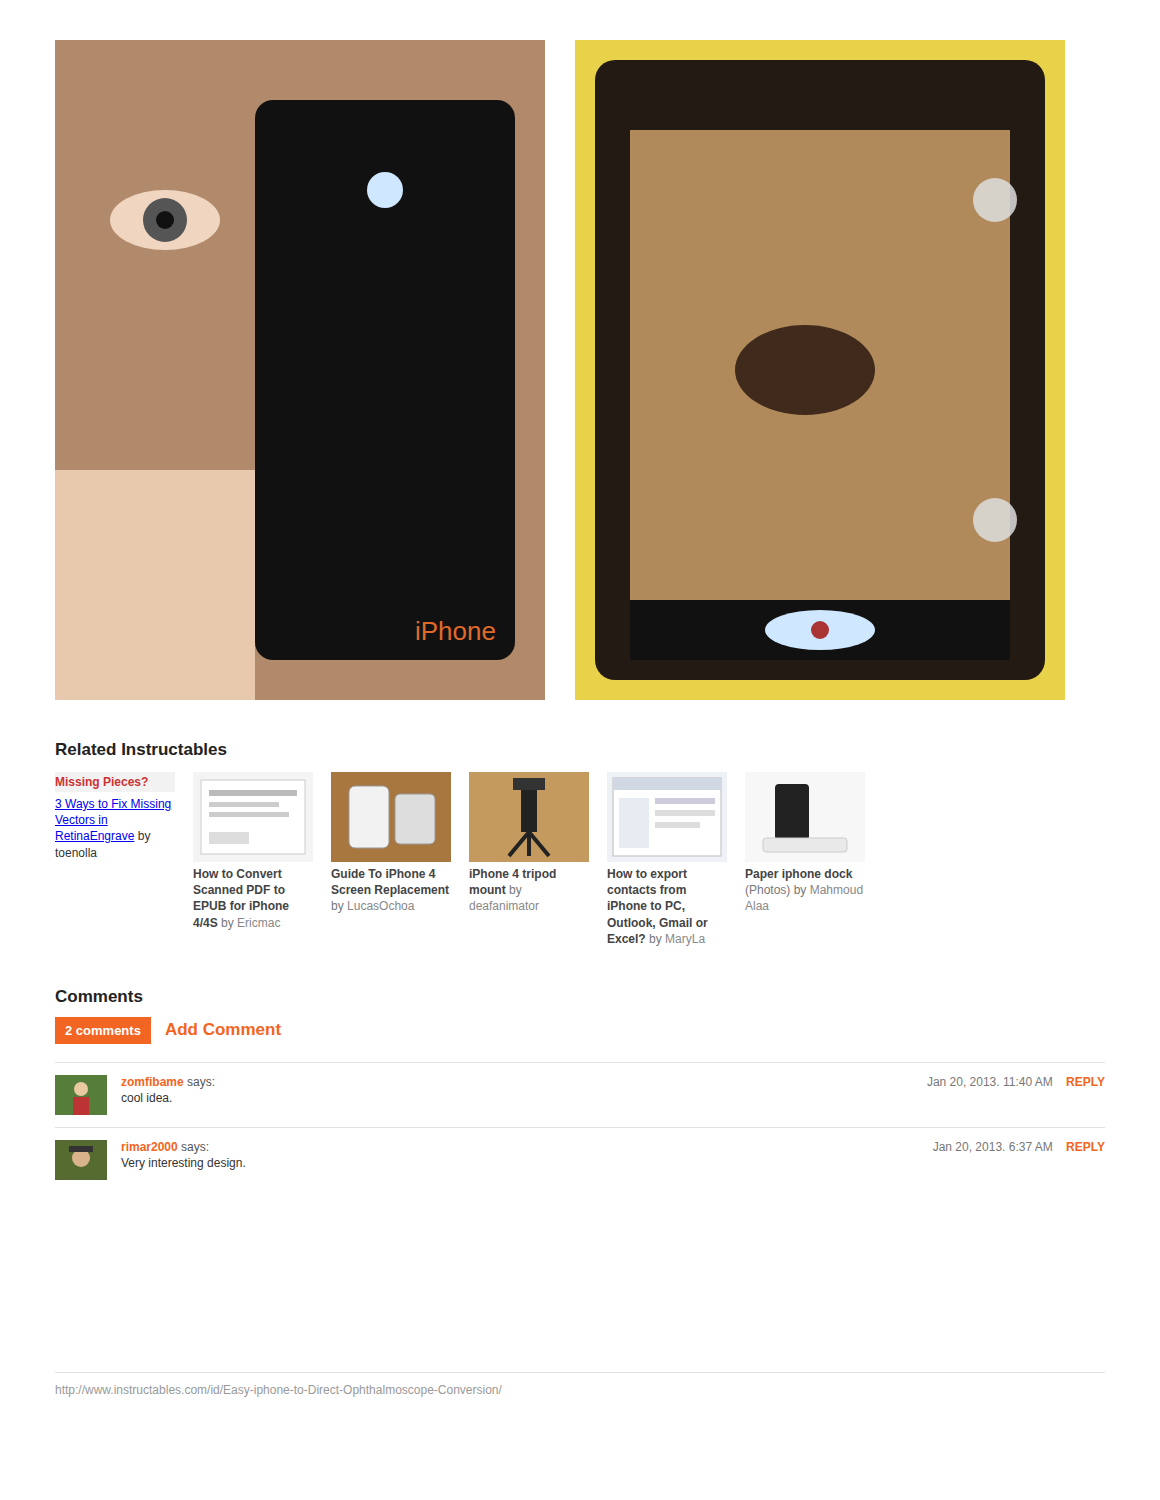Related Instructables
Missing Pieces?
3 Ways to Fix Missing Vectors in RetinaEngrave by toenolla
How to Convert Scanned PDF to EPUB for iPhone 4/4S by Ericmac
Guide To iPhone 4 Screen Replacement by LucasOchoa
iPhone 4 tripod mount by deafanimator
How to export contacts from iPhone to PC, Outlook, Gmail or Excel? by MaryLa
Paper iphone dock (Photos) by Mahmoud Alaa
Comments
2 comments Add Comment
zomfibame says:
cool idea.
Jan 20, 2013. 11:40 AM REPLY
rimar2000 says:
Very interesting design.
Jan 20, 2013. 6:37 AM REPLY
http://www.instructables.com/id/Easy-iphone-to-Direct-Ophthalmoscope-Conversion/